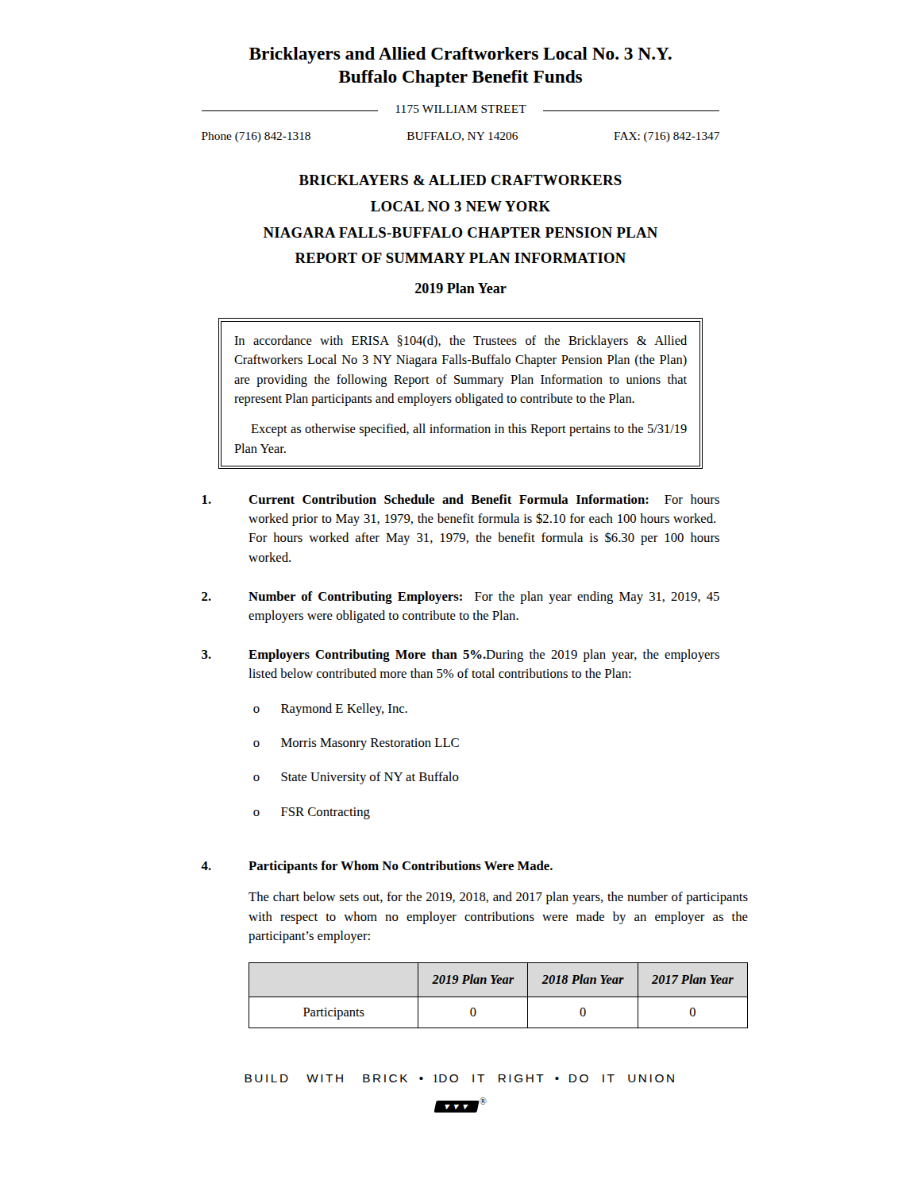Bricklayers and Allied Craftworkers Local No. 3 N.Y. Buffalo Chapter Benefit Funds
1175 WILLIAM STREET
Phone (716) 842-1318 BUFFALO, NY 14206 FAX: (716) 842-1347
BRICKLAYERS & ALLIED CRAFTWORKERS
LOCAL NO 3 NEW YORK
NIAGARA FALLS-BUFFALO CHAPTER PENSION PLAN
REPORT OF SUMMARY PLAN INFORMATION
2019 Plan Year
In accordance with ERISA §104(d), the Trustees of the Bricklayers & Allied Craftworkers Local No 3 NY Niagara Falls-Buffalo Chapter Pension Plan (the Plan) are providing the following Report of Summary Plan Information to unions that represent Plan participants and employers obligated to contribute to the Plan.
Except as otherwise specified, all information in this Report pertains to the 5/31/19 Plan Year.
1.
Current Contribution Schedule and Benefit Formula Information: For hours worked prior to May 31, 1979, the benefit formula is $2.10 for each 100 hours worked. For hours worked after May 31, 1979, the benefit formula is $6.30 per 100 hours worked.
2.
Number of Contributing Employers: For the plan year ending May 31, 2019, 45 employers were obligated to contribute to the Plan.
3.
Employers Contributing More than 5%. During the 2019 plan year, the employers listed below contributed more than 5% of total contributions to the Plan:
Raymond E Kelley, Inc.
Morris Masonry Restoration LLC
State University of NY at Buffalo
FSR Contracting
4.
Participants for Whom No Contributions Were Made.
The chart below sets out, for the 2019, 2018, and 2017 plan years, the number of participants with respect to whom no employer contributions were made by an employer as the participant’s employer:
| | 2019 Plan Year | 2018 Plan Year | 2017 Plan Year |
| --- | --- | --- | --- |
| Participants | 0 | 0 | 0 |
BUILD WITH BRICK•1 DO IT RIGHT•DO IT UNION
▼▼▼®